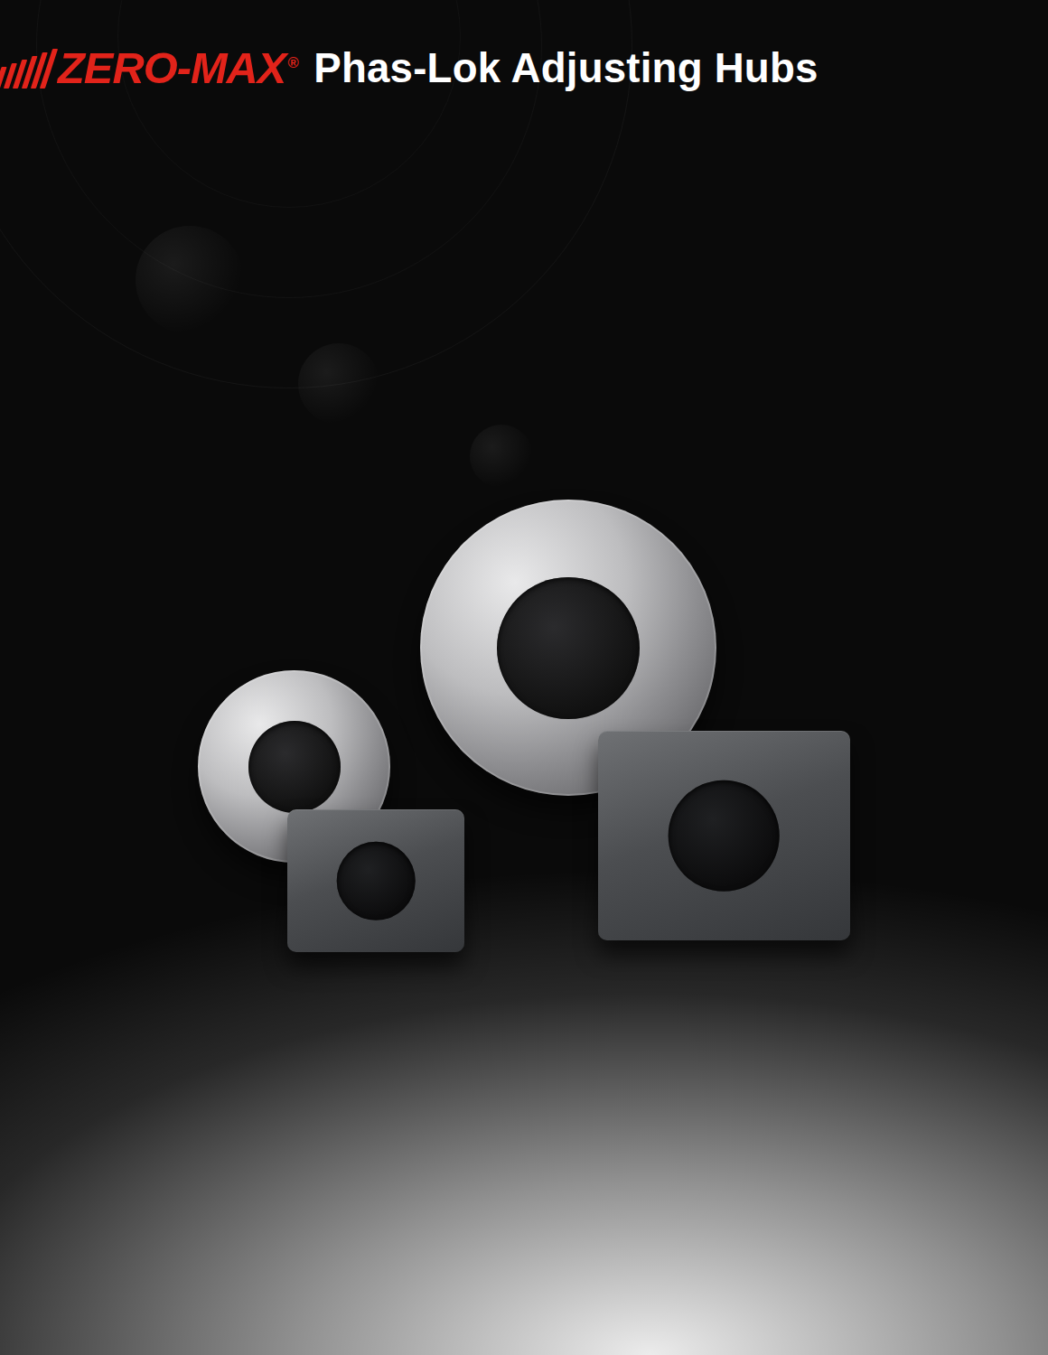ZERO-MAX®
Phas-Lok Adjusting Hubs
Four Zero-Max Phas-Lok adjusting hubs shown in two sizes: machined flanged hubs and clamp-style hubs with hex bolts.
ZERO-MAX Phas-Lok Adjusting Hubs — cover page.